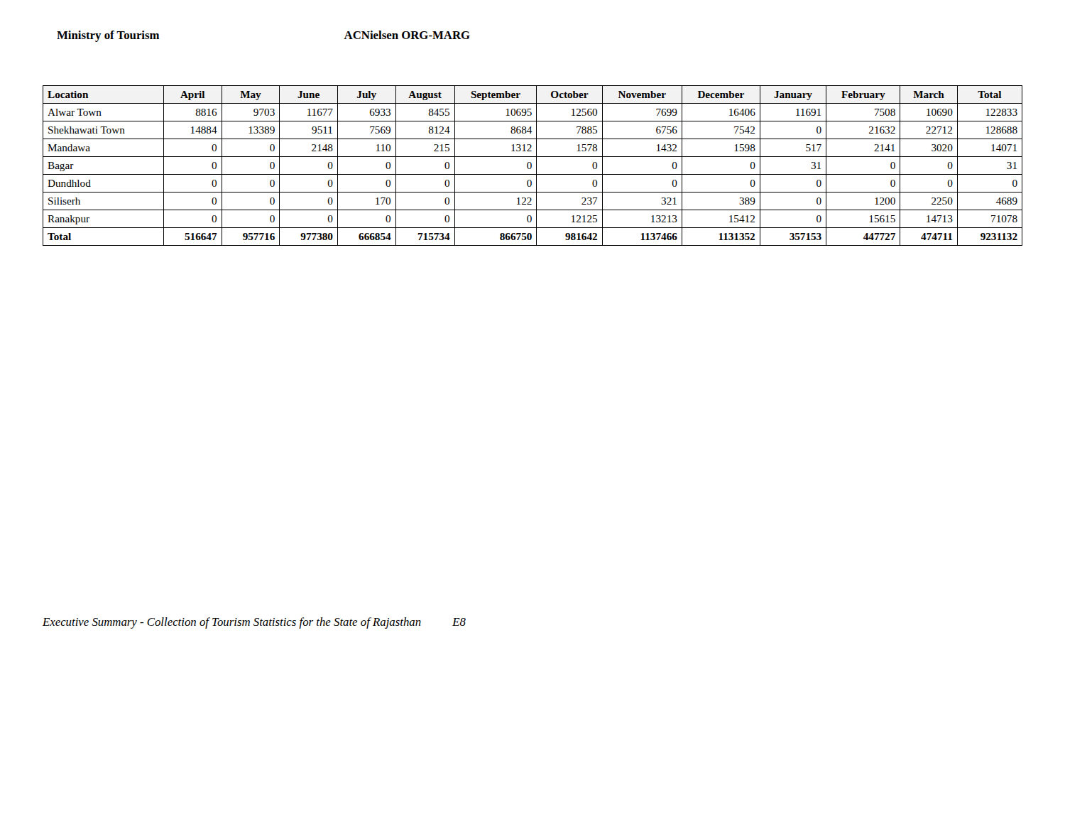Ministry of Tourism ACNielsen ORG-MARG
| Location | April | May | June | July | August | September | October | November | December | January | February | March | Total |
| --- | --- | --- | --- | --- | --- | --- | --- | --- | --- | --- | --- | --- | --- |
| Alwar Town | 8816 | 9703 | 11677 | 6933 | 8455 | 10695 | 12560 | 7699 | 16406 | 11691 | 7508 | 10690 | 122833 |
| Shekhawati Town | 14884 | 13389 | 9511 | 7569 | 8124 | 8684 | 7885 | 6756 | 7542 | 0 | 21632 | 22712 | 128688 |
| Mandawa | 0 | 0 | 2148 | 110 | 215 | 1312 | 1578 | 1432 | 1598 | 517 | 2141 | 3020 | 14071 |
| Bagar | 0 | 0 | 0 | 0 | 0 | 0 | 0 | 0 | 0 | 31 | 0 | 0 | 31 |
| Dundhlod | 0 | 0 | 0 | 0 | 0 | 0 | 0 | 0 | 0 | 0 | 0 | 0 | 0 |
| Siliserh | 0 | 0 | 0 | 170 | 0 | 122 | 237 | 321 | 389 | 0 | 1200 | 2250 | 4689 |
| Ranakpur | 0 | 0 | 0 | 0 | 0 | 0 | 12125 | 13213 | 15412 | 0 | 15615 | 14713 | 71078 |
| Total | 516647 | 957716 | 977380 | 666854 | 715734 | 866750 | 981642 | 1137466 | 1131352 | 357153 | 447727 | 474711 | 9231132 |
Executive Summary - Collection of Tourism Statistics for the State of Rajasthan E8